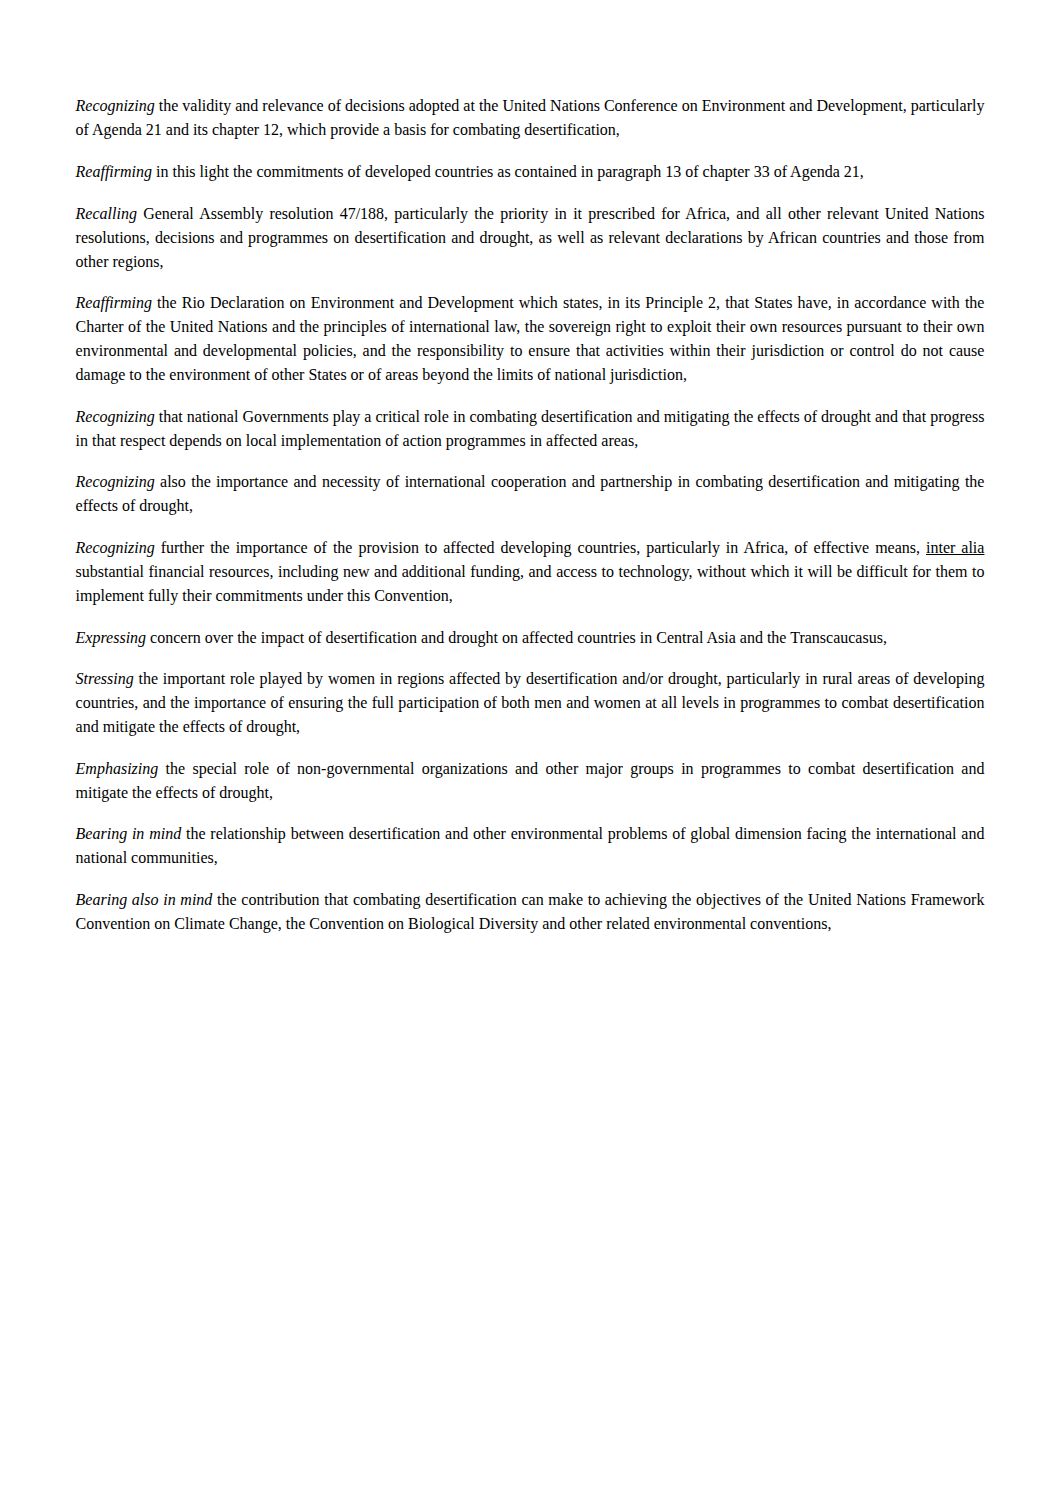Recognizing the validity and relevance of decisions adopted at the United Nations Conference on Environment and Development, particularly of Agenda 21 and its chapter 12, which provide a basis for combating desertification,
Reaffirming in this light the commitments of developed countries as contained in paragraph 13 of chapter 33 of Agenda 21,
Recalling General Assembly resolution 47/188, particularly the priority in it prescribed for Africa, and all other relevant United Nations resolutions, decisions and programmes on desertification and drought, as well as relevant declarations by African countries and those from other regions,
Reaffirming the Rio Declaration on Environment and Development which states, in its Principle 2, that States have, in accordance with the Charter of the United Nations and the principles of international law, the sovereign right to exploit their own resources pursuant to their own environmental and developmental policies, and the responsibility to ensure that activities within their jurisdiction or control do not cause damage to the environment of other States or of areas beyond the limits of national jurisdiction,
Recognizing that national Governments play a critical role in combating desertification and mitigating the effects of drought and that progress in that respect depends on local implementation of action programmes in affected areas,
Recognizing also the importance and necessity of international cooperation and partnership in combating desertification and mitigating the effects of drought,
Recognizing further the importance of the provision to affected developing countries, particularly in Africa, of effective means, inter alia substantial financial resources, including new and additional funding, and access to technology, without which it will be difficult for them to implement fully their commitments under this Convention,
Expressing concern over the impact of desertification and drought on affected countries in Central Asia and the Transcaucasus,
Stressing the important role played by women in regions affected by desertification and/or drought, particularly in rural areas of developing countries, and the importance of ensuring the full participation of both men and women at all levels in programmes to combat desertification and mitigate the effects of drought,
Emphasizing the special role of non-governmental organizations and other major groups in programmes to combat desertification and mitigate the effects of drought,
Bearing in mind the relationship between desertification and other environmental problems of global dimension facing the international and national communities,
Bearing also in mind the contribution that combating desertification can make to achieving the objectives of the United Nations Framework Convention on Climate Change, the Convention on Biological Diversity and other related environmental conventions,